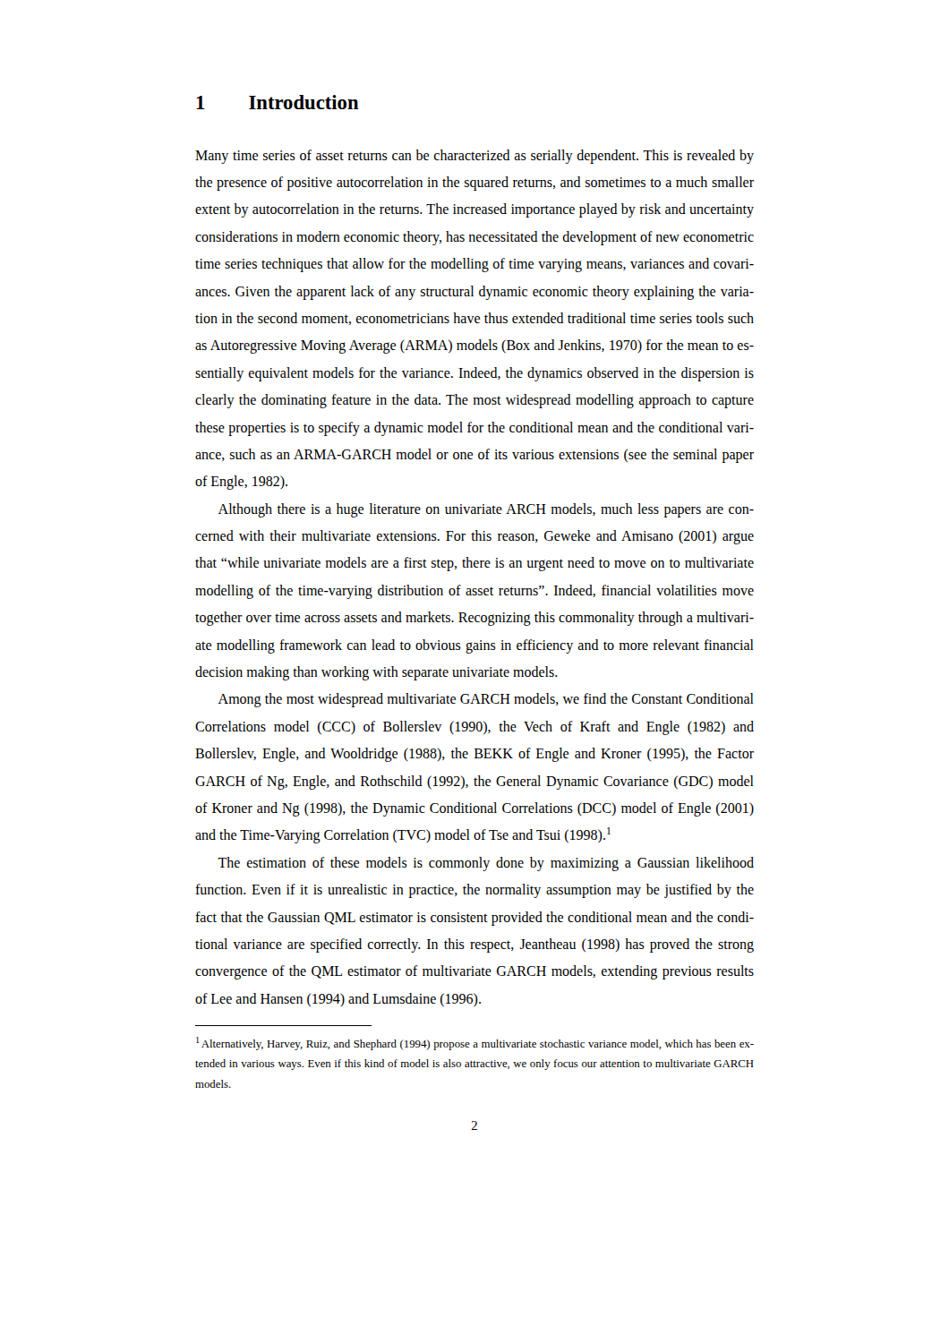1 Introduction
Many time series of asset returns can be characterized as serially dependent. This is revealed by the presence of positive autocorrelation in the squared returns, and sometimes to a much smaller extent by autocorrelation in the returns. The increased importance played by risk and uncertainty considerations in modern economic theory, has necessitated the development of new econometric time series techniques that allow for the modelling of time varying means, variances and covariances. Given the apparent lack of any structural dynamic economic theory explaining the variation in the second moment, econometricians have thus extended traditional time series tools such as Autoregressive Moving Average (ARMA) models (Box and Jenkins, 1970) for the mean to essentially equivalent models for the variance. Indeed, the dynamics observed in the dispersion is clearly the dominating feature in the data. The most widespread modelling approach to capture these properties is to specify a dynamic model for the conditional mean and the conditional variance, such as an ARMA-GARCH model or one of its various extensions (see the seminal paper of Engle, 1982).
Although there is a huge literature on univariate ARCH models, much less papers are concerned with their multivariate extensions. For this reason, Geweke and Amisano (2001) argue that “while univariate models are a first step, there is an urgent need to move on to multivariate modelling of the time-varying distribution of asset returns”. Indeed, financial volatilities move together over time across assets and markets. Recognizing this commonality through a multivariate modelling framework can lead to obvious gains in efficiency and to more relevant financial decision making than working with separate univariate models.
Among the most widespread multivariate GARCH models, we find the Constant Conditional Correlations model (CCC) of Bollerslev (1990), the Vech of Kraft and Engle (1982) and Bollerslev, Engle, and Wooldridge (1988), the BEKK of Engle and Kroner (1995), the Factor GARCH of Ng, Engle, and Rothschild (1992), the General Dynamic Covariance (GDC) model of Kroner and Ng (1998), the Dynamic Conditional Correlations (DCC) model of Engle (2001) and the Time-Varying Correlation (TVC) model of Tse and Tsui (1998).1
The estimation of these models is commonly done by maximizing a Gaussian likelihood function. Even if it is unrealistic in practice, the normality assumption may be justified by the fact that the Gaussian QML estimator is consistent provided the conditional mean and the conditional variance are specified correctly. In this respect, Jeantheau (1998) has proved the strong convergence of the QML estimator of multivariate GARCH models, extending previous results of Lee and Hansen (1994) and Lumsdaine (1996).
1 Alternatively, Harvey, Ruiz, and Shephard (1994) propose a multivariate stochastic variance model, which has been extended in various ways. Even if this kind of model is also attractive, we only focus our attention to multivariate GARCH models.
2